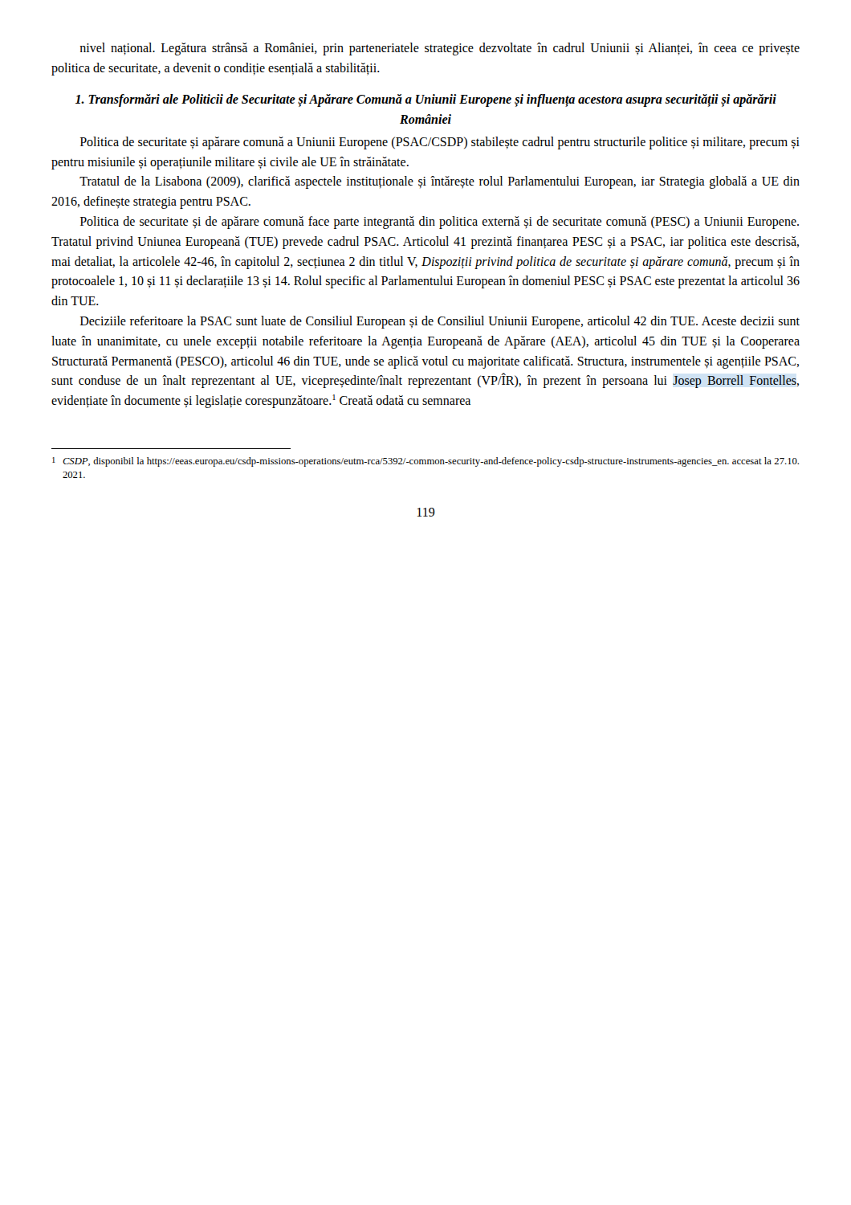nivel național. Legătura strânsă a României, prin parteneriatele strategice dezvoltate în cadrul Uniunii și Alianței, în ceea ce privește politica de securitate, a devenit o condiție esențială a stabilității.
1. Transformări ale Politicii de Securitate și Apărare Comună a Uniunii Europene și influența acestora asupra securității și apărării României
Politica de securitate și apărare comună a Uniunii Europene (PSAC/CSDP) stabilește cadrul pentru structurile politice și militare, precum și pentru misiunile și operațiunile militare și civile ale UE în străinătate.
Tratatul de la Lisabona (2009), clarifică aspectele instituționale și întărește rolul Parlamentului European, iar Strategia globală a UE din 2016, definește strategia pentru PSAC.
Politica de securitate și de apărare comună face parte integrantă din politica externă și de securitate comună (PESC) a Uniunii Europene. Tratatul privind Uniunea Europeană (TUE) prevede cadrul PSAC. Articolul 41 prezintă finanțarea PESC și a PSAC, iar politica este descrisă, mai detaliat, la articolele 42-46, în capitolul 2, secțiunea 2 din titlul V, Dispoziții privind politica de securitate și apărare comună, precum și în protocoalele 1, 10 și 11 și declarațiile 13 și 14. Rolul specific al Parlamentului European în domeniul PESC și PSAC este prezentat la articolul 36 din TUE.
Deciziile referitoare la PSAC sunt luate de Consiliul European și de Consiliul Uniunii Europene, articolul 42 din TUE. Aceste decizii sunt luate în unanimitate, cu unele excepții notabile referitoare la Agenția Europeană de Apărare (AEA), articolul 45 din TUE și la Cooperarea Structurată Permanentă (PESCO), articolul 46 din TUE, unde se aplică votul cu majoritate calificată. Structura, instrumentele și agențiile PSAC, sunt conduse de un înalt reprezentant al UE, vicepreședinte/înalt reprezentant (VP/ÎR), în prezent în persoana lui Josep Borrell Fontelles, evidențiate în documente și legislație corespunzătoare.1 Creată odată cu semnarea
1 CSDP, disponibil la https://eeas.europa.eu/csdp-missions-operations/eutm-rca/5392/-common-security-and-defence-policy-csdp-structure-instruments-agencies_en. accesat la 27.10. 2021.
119